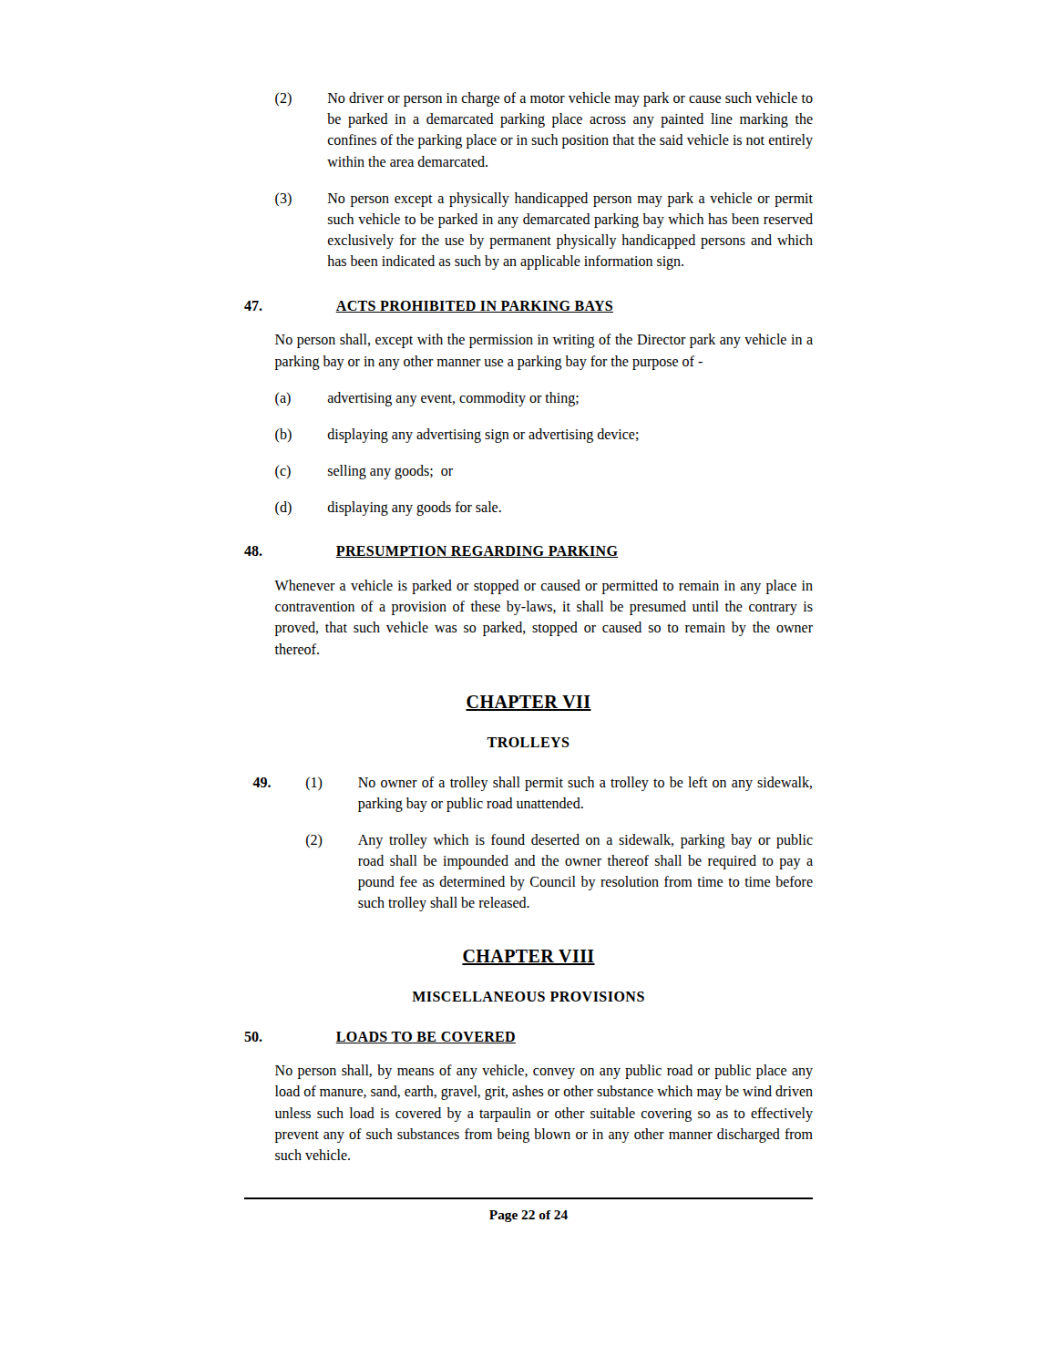(2)
No driver or person in charge of a motor vehicle may park or cause such vehicle to be parked in a demarcated parking place across any painted line marking the confines of the parking place or in such position that the said vehicle is not entirely within the area demarcated.
(3)
No person except a physically handicapped person may park a vehicle or permit such vehicle to be parked in any demarcated parking bay which has been reserved exclusively for the use by permanent physically handicapped persons and which has been indicated as such by an applicable information sign.
47.
ACTS PROHIBITED IN PARKING BAYS
No person shall, except with the permission in writing of the Director park any vehicle in a parking bay or in any other manner use a parking bay for the purpose of -
(a)
advertising any event, commodity or thing;
(b)
displaying any advertising sign or advertising device;
(c)
selling any goods; or
(d)
displaying any goods for sale.
48.
PRESUMPTION REGARDING PARKING
Whenever a vehicle is parked or stopped or caused or permitted to remain in any place in contravention of a provision of these by-laws, it shall be presumed until the contrary is proved, that such vehicle was so parked, stopped or caused so to remain by the owner thereof.
CHAPTER VII
TROLLEYS
49.
(1)
No owner of a trolley shall permit such a trolley to be left on any sidewalk, parking bay or public road unattended.
(2)
Any trolley which is found deserted on a sidewalk, parking bay or public road shall be impounded and the owner thereof shall be required to pay a pound fee as determined by Council by resolution from time to time before such trolley shall be released.
CHAPTER VIII
MISCELLANEOUS PROVISIONS
50.
LOADS TO BE COVERED
No person shall, by means of any vehicle, convey on any public road or public place any load of manure, sand, earth, gravel, grit, ashes or other substance which may be wind driven unless such load is covered by a tarpaulin or other suitable covering so as to effectively prevent any of such substances from being blown or in any other manner discharged from such vehicle.
Page 22 of 24